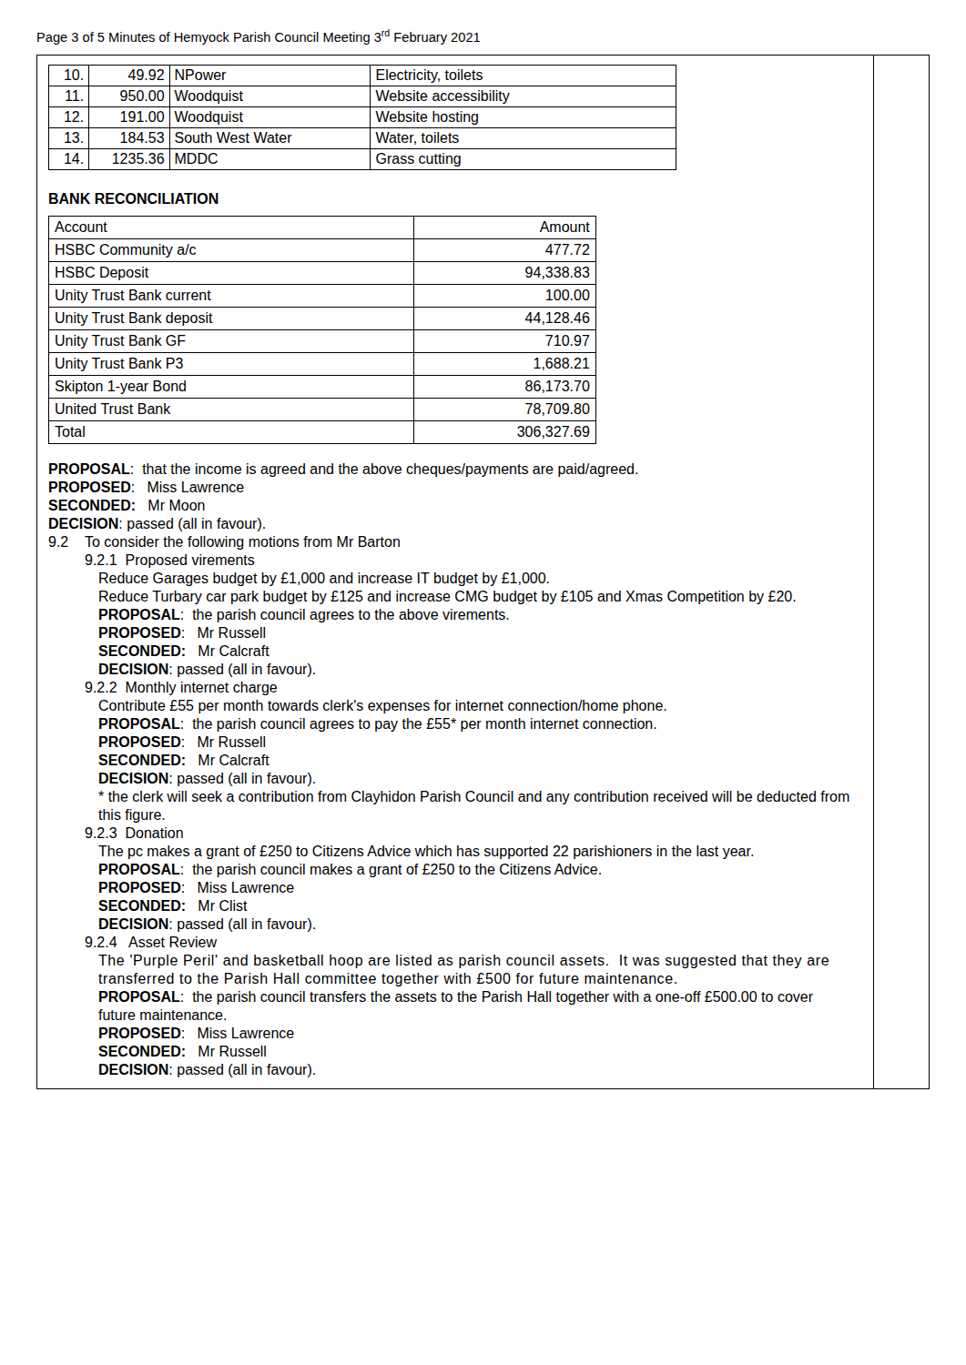Page 3 of 5 Minutes of Hemyock Parish Council Meeting 3rd February 2021
| 10. | 49.92 | NPower | Electricity, toilets |
| 11. | 950.00 | Woodquist | Website accessibility |
| 12. | 191.00 | Woodquist | Website hosting |
| 13. | 184.53 | South West Water | Water, toilets |
| 14. | 1235.36 | MDDC | Grass cutting |
BANK RECONCILIATION
| Account | Amount |
| HSBC Community a/c | 477.72 |
| HSBC Deposit | 94,338.83 |
| Unity Trust Bank current | 100.00 |
| Unity Trust Bank deposit | 44,128.46 |
| Unity Trust Bank GF | 710.97 |
| Unity Trust Bank P3 | 1,688.21 |
| Skipton 1-year Bond | 86,173.70 |
| United Trust Bank | 78,709.80 |
| Total | 306,327.69 |
PROPOSAL: that the income is agreed and the above cheques/payments are paid/agreed.
PROPOSED: Miss Lawrence
SECONDED: Mr Moon
DECISION: passed (all in favour).
9.2
To consider the following motions from Mr Barton
9.2.1 Proposed virements
Reduce Garages budget by £1,000 and increase IT budget by £1,000.
Reduce Turbary car park budget by £125 and increase CMG budget by £105 and Xmas Competition by £20.
PROPOSAL: the parish council agrees to the above virements.
PROPOSED: Mr Russell
SECONDED: Mr Calcraft
DECISION: passed (all in favour).
9.2.2 Monthly internet charge
Contribute £55 per month towards clerk's expenses for internet connection/home phone.
PROPOSAL: the parish council agrees to pay the £55* per month internet connection.
PROPOSED: Mr Russell
SECONDED: Mr Calcraft
DECISION: passed (all in favour).
* the clerk will seek a contribution from Clayhidon Parish Council and any contribution received will be deducted from this figure.
9.2.3 Donation
The pc makes a grant of £250 to Citizens Advice which has supported 22 parishioners in the last year.
PROPOSAL: the parish council makes a grant of £250 to the Citizens Advice.
PROPOSED: Miss Lawrence
SECONDED: Mr Clist
DECISION: passed (all in favour).
9.2.4 Asset Review
The 'Purple Peril' and basketball hoop are listed as parish council assets. It was suggested that they are transferred to the Parish Hall committee together with £500 for future maintenance.
PROPOSAL: the parish council transfers the assets to the Parish Hall together with a one-off £500.00 to cover future maintenance.
PROPOSED: Miss Lawrence
SECONDED: Mr Russell
DECISION: passed (all in favour).